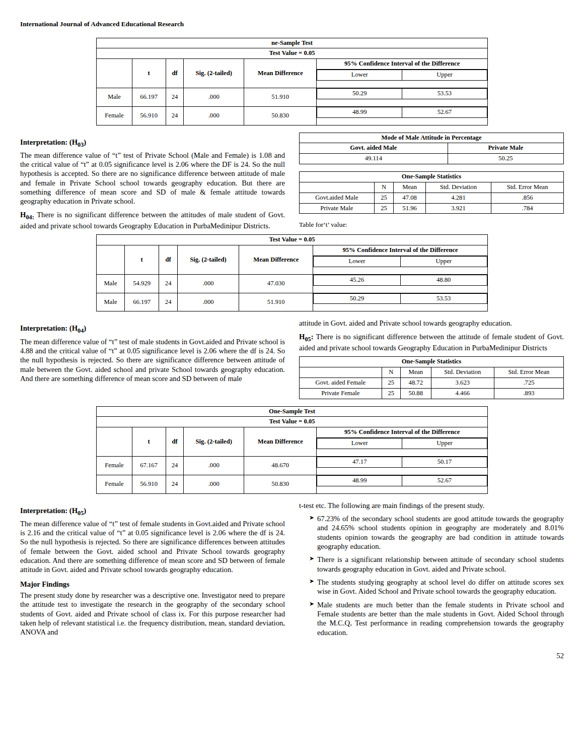International Journal of Advanced Educational Research
| ne-Sample Test |
| Test Value = 0.05 |
| | t | df | Sig. (2-tailed) | Mean Difference | 95% Confidence Interval of the Difference |
| / Lower / Upper / |
| Male | 66.197 | 24 | .000 | 51.910 | / 50.29 / 53.53 / |
| Female | 56.910 | 24 | .000 | 50.830 | / 48.99 / 52.67 / |
Interpretation: (H03)
The mean difference value of “t” test of Private School (Male and Female) is 1.08 and the critical value of “t” at 0.05 significance level is 2.06 where the DF is 24. So the null hypothesis is accepted. So there are no significance difference between attitude of male and female in Private School school towards geography education. But there are something difference of mean score and SD of male & female attitude towards geography education in Private school.
H04: There is no significant difference between the attitudes of male student of Govt. aided and private school towards Geography Education in PurbaMedinipur Districts.
| Mode of Male Attitude in Percentage |
| Govt. aided Male | Private Male |
| 49.114 | 50.25 |
| One-Sample Statistics |
| | N | Mean | Std. Deviation | Std. Error Mean |
| Govt.aided Male | 25 | 47.08 | 4.281 | .856 |
| Private Male | 25 | 51.96 | 3.921 | .784 |
Table for‘t’ value:
| Test Value = 0.05 |
| | t | df | Sig. (2-tailed) | Mean Difference | 95% Confidence Interval of the Difference |
| / Lower / Upper / |
| Male | 54.929 | 24 | .000 | 47.030 | / 45.26 / 48.80 / |
| Male | 66.197 | 24 | .000 | 51.910 | / 50.29 / 53.53 / |
Interpretation: (H04)
The mean difference value of “t” test of male students in Govt.aided and Private school is 4.88 and the critical value of “t” at 0.05 significance level is 2.06 where the df is 24. So the null hypothesis is rejected. So there are significance difference between attitude of male between the Govt. aided school and private School towards geography education. And there are something difference of mean score and SD between of male
attitude in Govt. aided and Private school towards geography education.
H05: There is no significant difference between the attitude of female student of Govt. aided and private school towards Geography Education in PurbaMedinipur Districts
| One-Sample Statistics |
| | N | Mean | Std. Deviation | Std. Error Mean |
| Govt. aided Female | 25 | 48.72 | 3.623 | .725 |
| Private Female | 25 | 50.88 | 4.466 | .893 |
| One-Sample Test |
| Test Value = 0.05 |
| | t | df | Sig. (2-tailed) | Mean Difference | 95% Confidence Interval of the Difference |
| / Lower / Upper / |
| Female | 67.167 | 24 | .000 | 48.670 | / 47.17 / 50.17 / |
| Female | 56.910 | 24 | .000 | 50.830 | / 48.99 / 52.67 / |
Interpretation: (H05)
The mean difference value of “t” test of female students in Govt.aided and Private school is 2.16 and the critical value of “t” at 0.05 significance level is 2.06 where the df is 24. So the null hypothesis is rejected. So there are significance differences between attitudes of female between the Govt. aided school and Private School towards geography education. And there are something difference of mean score and SD between of female attitude in Govt. aided and Private school towards geography education.
Major Findings
The present study done by researcher was a descriptive one. Investigator need to prepare the attitude test to investigate the research in the geography of the secondary school students of Govt. aided and Private school of class ix. For this purpose researcher had taken help of relevant statistical i.e. the frequency distribution, mean, standard deviation, ANOVA and
t-test etc. The following are main findings of the present study.
67.23% of the secondary school students are good attitude towards the geography and 24.65% school students opinion in geography are moderately and 8.01% students opinion towards the geography are bad condition in attitude towards geography education.
There is a significant relationship between attitude of secondary school students towards geography education in Govt. aided and Private school.
The students studying geography at school level do differ on attitude scores sex wise in Govt. Aided School and Private school towards the geography education.
Male students are much better than the female students in Private school and Female students are better than the male students in Govt. Aided School through the M.C.Q, Test performance in reading comprehension towards the geography education.
52